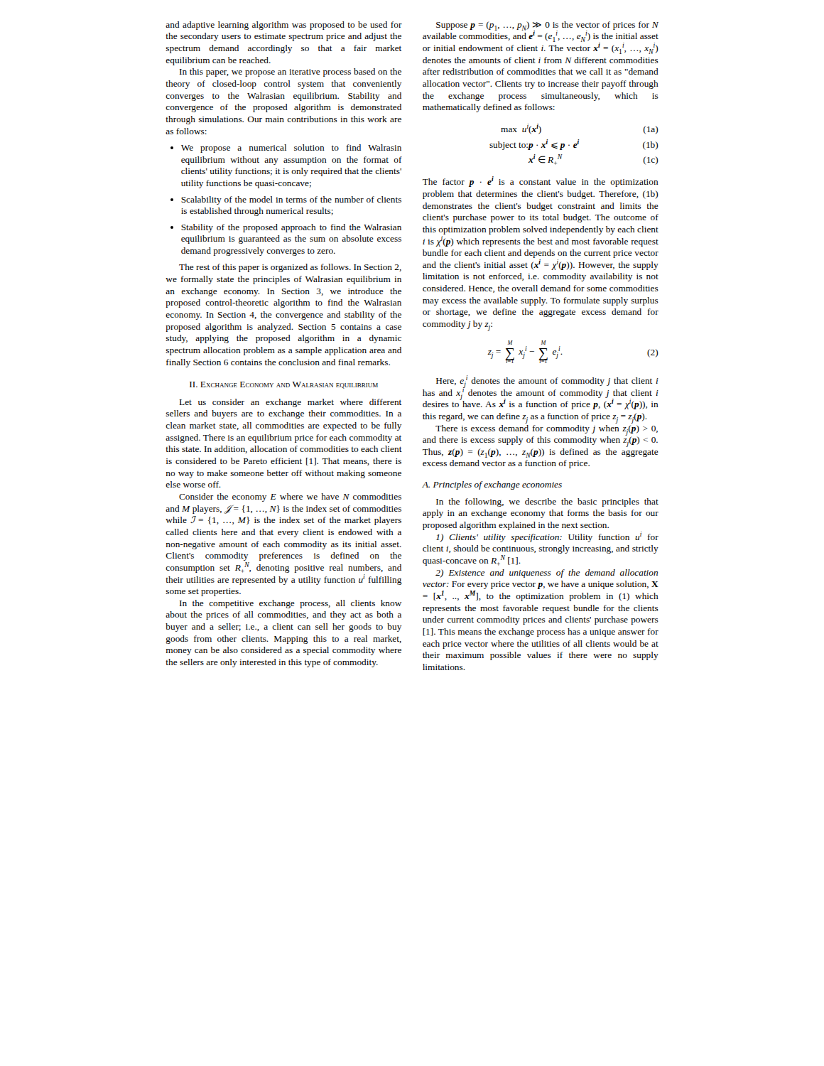and adaptive learning algorithm was proposed to be used for the secondary users to estimate spectrum price and adjust the spectrum demand accordingly so that a fair market equilibrium can be reached.
In this paper, we propose an iterative process based on the theory of closed-loop control system that conveniently converges to the Walrasian equilibrium. Stability and convergence of the proposed algorithm is demonstrated through simulations. Our main contributions in this work are as follows:
We propose a numerical solution to find Walrasin equilibrium without any assumption on the format of clients' utility functions; it is only required that the clients' utility functions be quasi-concave;
Scalability of the model in terms of the number of clients is established through numerical results;
Stability of the proposed approach to find the Walrasian equilibrium is guaranteed as the sum on absolute excess demand progressively converges to zero.
The rest of this paper is organized as follows. In Section 2, we formally state the principles of Walrasian equilibrium in an exchange economy. In Section 3, we introduce the proposed control-theoretic algorithm to find the Walrasian economy. In Section 4, the convergence and stability of the proposed algorithm is analyzed. Section 5 contains a case study, applying the proposed algorithm in a dynamic spectrum allocation problem as a sample application area and finally Section 6 contains the conclusion and final remarks.
II. Exchange Economy and Walrasian equilibrium
Let us consider an exchange market where different sellers and buyers are to exchange their commodities. In a clean market state, all commodities are expected to be fully assigned. There is an equilibrium price for each commodity at this state. In addition, allocation of commodities to each client is considered to be Pareto efficient [1]. That means, there is no way to make someone better off without making someone else worse off.
Consider the economy E where we have N commodities and M players, 𝒥 = {1, …, N} is the index set of commodities while ℐ = {1, …, M} is the index set of the market players called clients here and that every client is endowed with a non-negative amount of each commodity as its initial asset. Client's commodity preferences is defined on the consumption set R+N, denoting positive real numbers, and their utilities are represented by a utility function ui fulfilling some set properties.
In the competitive exchange process, all clients know about the prices of all commodities, and they act as both a buyer and a seller; i.e., a client can sell her goods to buy goods from other clients. Mapping this to a real market, money can be also considered as a special commodity where the sellers are only interested in this type of commodity.
Suppose p = (p1, …, pN) ≫ 0 is the vector of prices for N available commodities, and ei = (e1i, …, eNi) is the initial asset or initial endowment of client i. The vector xi = (x1i, …, xNi) denotes the amounts of client i from N different commodities after redistribution of commodities that we call it as "demand allocation vector". Clients try to increase their payoff through the exchange process simultaneously, which is mathematically defined as follows:
| max u i | ( x i ) | (1a) |
| subject to: | p · x i ⩽ p · e i | (1b) |
| | x i ∈ R + N | (1c) |
The factor p · ei is a constant value in the optimization problem that determines the client's budget. Therefore, (1b) demonstrates the client's budget constraint and limits the client's purchase power to its total budget. The outcome of this optimization problem solved independently by each client i is χi(p) which represents the best and most favorable request bundle for each client and depends on the current price vector and the client's initial asset (xi = χi(p)). However, the supply limitation is not enforced, i.e. commodity availability is not considered. Hence, the overall demand for some commodities may excess the available supply. To formulate supply surplus or shortage, we define the aggregate excess demand for commodity j by zj:
| z j = M ∑ i =1 x j i − M ∑ i =1 e j i . | (2) |
Here, eji denotes the amount of commodity j that client i has and xji denotes the amount of commodity j that client i desires to have. As xi is a function of price p, (xi = χi(p)), in this regard, we can define zj as a function of price zj = zj(p).
There is excess demand for commodity j when zj(p) > 0, and there is excess supply of this commodity when zj(p) < 0. Thus, z(p) = (z1(p), …, zN(p)) is defined as the aggregate excess demand vector as a function of price.
A. Principles of exchange economies
In the following, we describe the basic principles that apply in an exchange economy that forms the basis for our proposed algorithm explained in the next section.
1) Clients' utility specification: Utility function ui for client i, should be continuous, strongly increasing, and strictly quasi-concave on R+N [1].
2) Existence and uniqueness of the demand allocation vector: For every price vector p, we have a unique solution, X = [x1, .., xM], to the optimization problem in (1) which represents the most favorable request bundle for the clients under current commodity prices and clients' purchase powers [1]. This means the exchange process has a unique answer for each price vector where the utilities of all clients would be at their maximum possible values if there were no supply limitations.